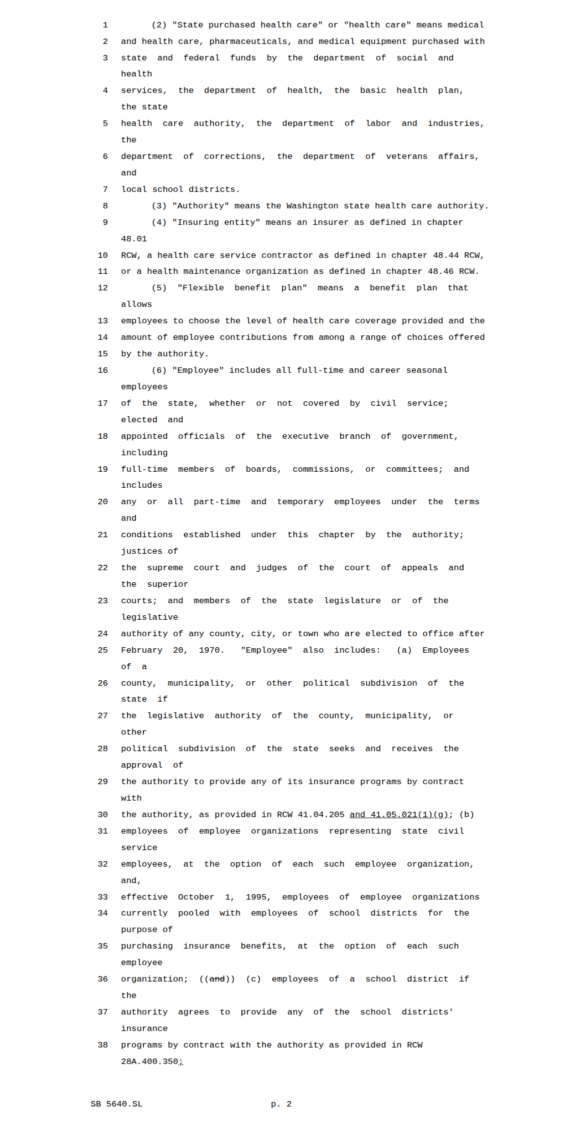(2) "State purchased health care" or "health care" means medical
and health care, pharmaceuticals, and medical equipment purchased with
state and federal funds by the department of social and health
services, the department of health, the basic health plan, the state
health care authority, the department of labor and industries, the
department of corrections, the department of veterans affairs, and
local school districts.
(3) "Authority" means the Washington state health care authority.
(4) "Insuring entity" means an insurer as defined in chapter 48.01
RCW, a health care service contractor as defined in chapter 48.44 RCW,
or a health maintenance organization as defined in chapter 48.46 RCW.
(5) "Flexible benefit plan" means a benefit plan that allows
employees to choose the level of health care coverage provided and the
amount of employee contributions from among a range of choices offered
by the authority.
(6) "Employee" includes all full-time and career seasonal employees
of the state, whether or not covered by civil service; elected and
appointed officials of the executive branch of government, including
full-time members of boards, commissions, or committees; and includes
any or all part-time and temporary employees under the terms and
conditions established under this chapter by the authority; justices of
the supreme court and judges of the court of appeals and the superior
courts; and members of the state legislature or of the legislative
authority of any county, city, or town who are elected to office after
February 20, 1970. "Employee" also includes: (a) Employees of a
county, municipality, or other political subdivision of the state if
the legislative authority of the county, municipality, or other
political subdivision of the state seeks and receives the approval of
the authority to provide any of its insurance programs by contract with
the authority, as provided in RCW 41.04.205 and 41.05.021(1)(g); (b)
employees of employee organizations representing state civil service
employees, at the option of each such employee organization, and,
effective October 1, 1995, employees of employee organizations
currently pooled with employees of school districts for the purpose of
purchasing insurance benefits, at the option of each such employee
organization; ((and)) (c) employees of a school district if the
authority agrees to provide any of the school districts' insurance
programs by contract with the authority as provided in RCW 28A.400.350;
SB 5640.SL
p. 2